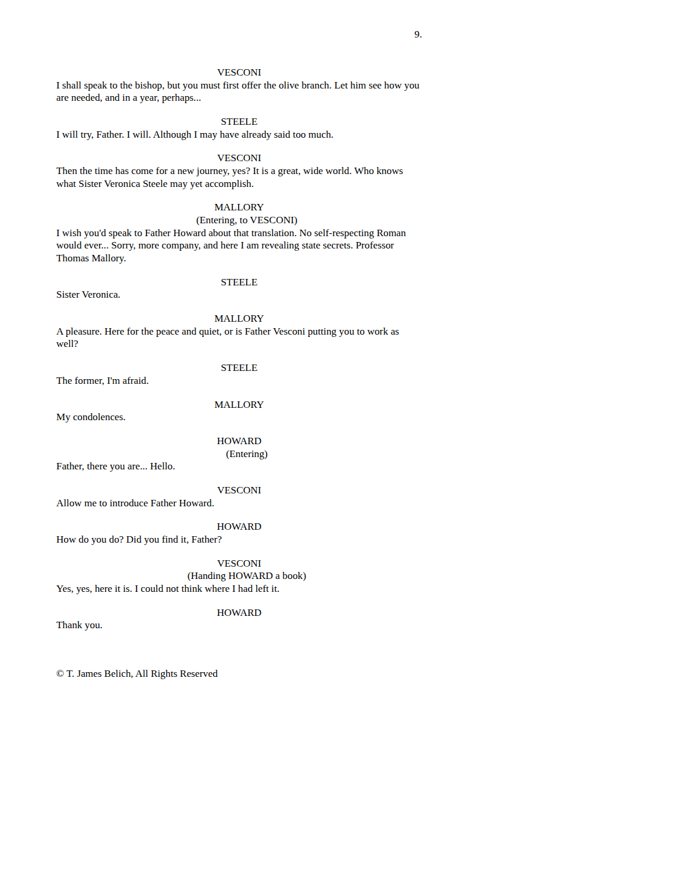9.
VESCONI
I shall speak to the bishop, but you must first offer the olive branch. Let him see how you are needed, and in a year, perhaps...
STEELE
I will try, Father. I will. Although I may have already said too much.
VESCONI
Then the time has come for a new journey, yes? It is a great, wide world. Who knows what Sister Veronica Steele may yet accomplish.
MALLORY
(Entering, to VESCONI)
I wish you'd speak to Father Howard about that translation. No self-respecting Roman would ever... Sorry, more company, and here I am revealing state secrets. Professor Thomas Mallory.
STEELE
Sister Veronica.
MALLORY
A pleasure. Here for the peace and quiet, or is Father Vesconi putting you to work as well?
STEELE
The former, I'm afraid.
MALLORY
My condolences.
HOWARD
(Entering)
Father, there you are... Hello.
VESCONI
Allow me to introduce Father Howard.
HOWARD
How do you do? Did you find it, Father?
VESCONI
(Handing HOWARD a book)
Yes, yes, here it is. I could not think where I had left it.
HOWARD
Thank you.
© T. James Belich, All Rights Reserved